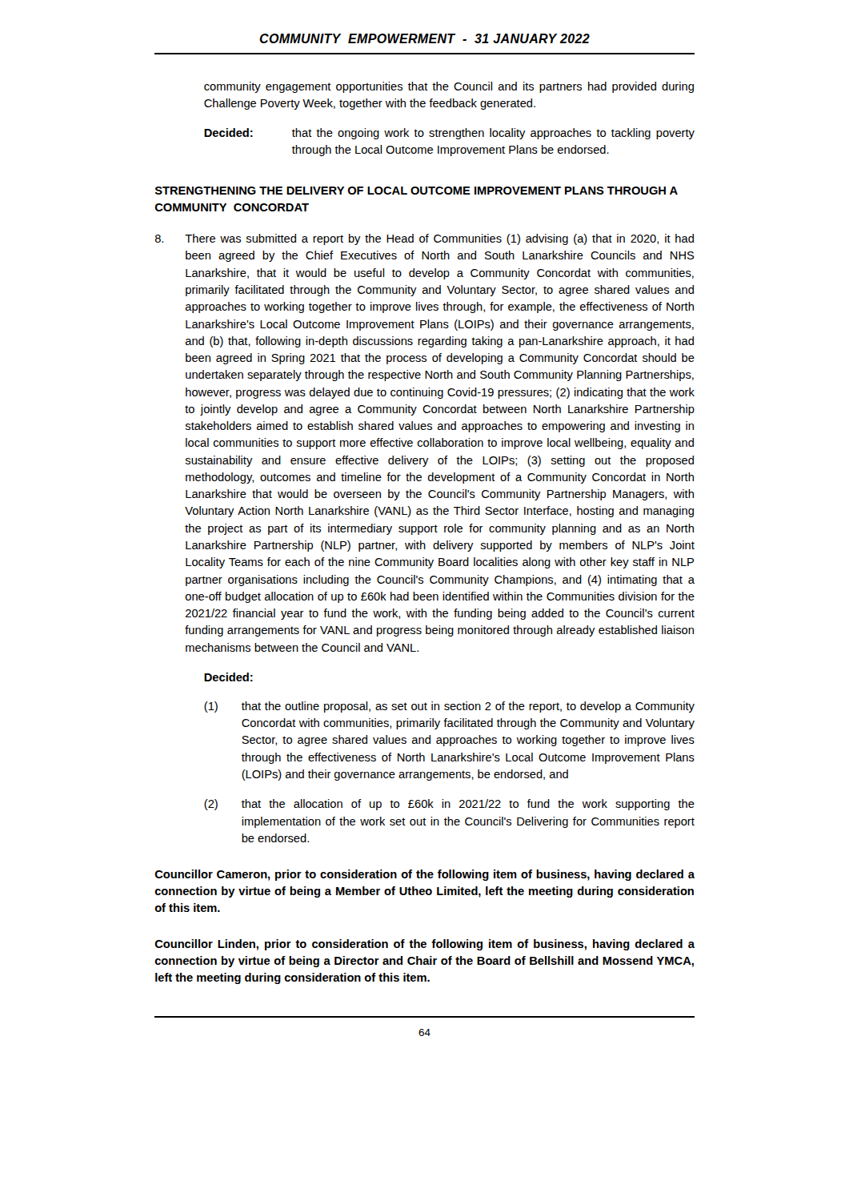COMMUNITY EMPOWERMENT - 31 JANUARY 2022
community engagement opportunities that the Council and its partners had provided during Challenge Poverty Week, together with the feedback generated.
Decided:
that the ongoing work to strengthen locality approaches to tackling poverty through the Local Outcome Improvement Plans be endorsed.
Strengthening the Delivery of Local Outcome Improvement Plans through a Community Concordat
8.
There was submitted a report by the Head of Communities (1) advising (a) that in 2020, it had been agreed by the Chief Executives of North and South Lanarkshire Councils and NHS Lanarkshire, that it would be useful to develop a Community Concordat with communities, primarily facilitated through the Community and Voluntary Sector, to agree shared values and approaches to working together to improve lives through, for example, the effectiveness of North Lanarkshire's Local Outcome Improvement Plans (LOIPs) and their governance arrangements, and (b) that, following in-depth discussions regarding taking a pan-Lanarkshire approach, it had been agreed in Spring 2021 that the process of developing a Community Concordat should be undertaken separately through the respective North and South Community Planning Partnerships, however, progress was delayed due to continuing Covid-19 pressures; (2) indicating that the work to jointly develop and agree a Community Concordat between North Lanarkshire Partnership stakeholders aimed to establish shared values and approaches to empowering and investing in local communities to support more effective collaboration to improve local wellbeing, equality and sustainability and ensure effective delivery of the LOIPs; (3) setting out the proposed methodology, outcomes and timeline for the development of a Community Concordat in North Lanarkshire that would be overseen by the Council's Community Partnership Managers, with Voluntary Action North Lanarkshire (VANL) as the Third Sector Interface, hosting and managing the project as part of its intermediary support role for community planning and as an North Lanarkshire Partnership (NLP) partner, with delivery supported by members of NLP's Joint Locality Teams for each of the nine Community Board localities along with other key staff in NLP partner organisations including the Council's Community Champions, and (4) intimating that a one-off budget allocation of up to £60k had been identified within the Communities division for the 2021/22 financial year to fund the work, with the funding being added to the Council's current funding arrangements for VANL and progress being monitored through already established liaison mechanisms between the Council and VANL.
Decided:
(1)
that the outline proposal, as set out in section 2 of the report, to develop a Community Concordat with communities, primarily facilitated through the Community and Voluntary Sector, to agree shared values and approaches to working together to improve lives through the effectiveness of North Lanarkshire's Local Outcome Improvement Plans (LOIPs) and their governance arrangements, be endorsed, and
(2)
that the allocation of up to £60k in 2021/22 to fund the work supporting the implementation of the work set out in the Council's Delivering for Communities report be endorsed.
Councillor Cameron, prior to consideration of the following item of business, having declared a connection by virtue of being a Member of Utheo Limited, left the meeting during consideration of this item.
Councillor Linden, prior to consideration of the following item of business, having declared a connection by virtue of being a Director and Chair of the Board of Bellshill and Mossend YMCA, left the meeting during consideration of this item.
64